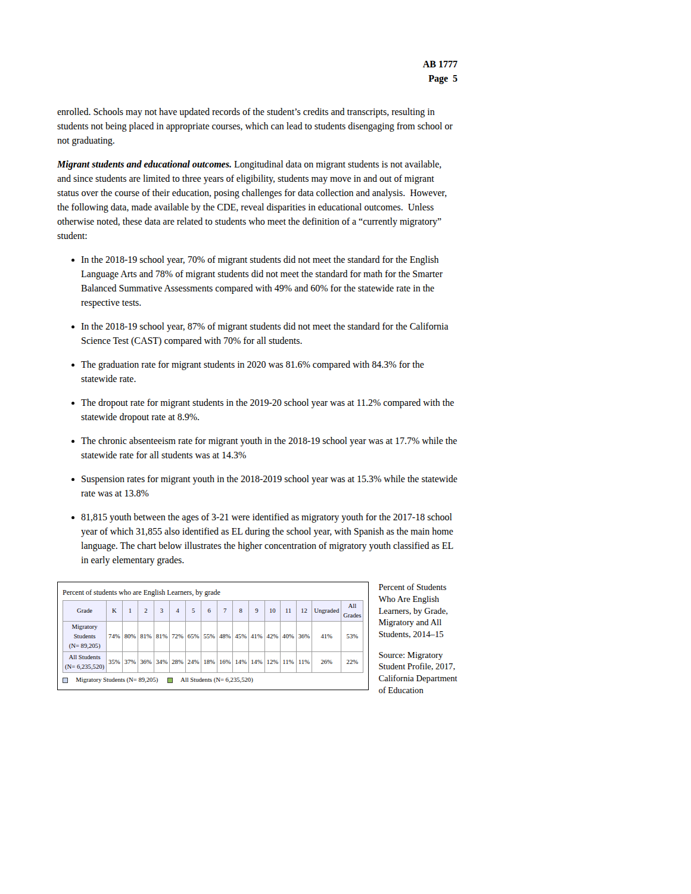AB 1777 Page 5
enrolled. Schools may not have updated records of the student’s credits and transcripts, resulting in students not being placed in appropriate courses, which can lead to students disengaging from school or not graduating.
Migrant students and educational outcomes. Longitudinal data on migrant students is not available, and since students are limited to three years of eligibility, students may move in and out of migrant status over the course of their education, posing challenges for data collection and analysis. However, the following data, made available by the CDE, reveal disparities in educational outcomes. Unless otherwise noted, these data are related to students who meet the definition of a “currently migratory” student:
In the 2018-19 school year, 70% of migrant students did not meet the standard for the English Language Arts and 78% of migrant students did not meet the standard for math for the Smarter Balanced Summative Assessments compared with 49% and 60% for the statewide rate in the respective tests.
In the 2018-19 school year, 87% of migrant students did not meet the standard for the California Science Test (CAST) compared with 70% for all students.
The graduation rate for migrant students in 2020 was 81.6% compared with 84.3% for the statewide rate.
The dropout rate for migrant students in the 2019-20 school year was at 11.2% compared with the statewide dropout rate at 8.9%.
The chronic absenteeism rate for migrant youth in the 2018-19 school year was at 17.7% while the statewide rate for all students was at 14.3%
Suspension rates for migrant youth in the 2018-2019 school year was at 15.3% while the statewide rate was at 13.8%
81,815 youth between the ages of 3-21 were identified as migratory youth for the 2017-18 school year of which 31,855 also identified as EL during the school year, with Spanish as the main home language. The chart below illustrates the higher concentration of migratory youth classified as EL in early elementary grades.
Percent of students who are English Learners, by grade
| Grade | K | 1 | 2 | 3 | 4 | 5 | 6 | 7 | 8 | 9 | 10 | 11 | 12 | Ungraded | All Grades |
| --- | --- | --- | --- | --- | --- | --- | --- | --- | --- | --- | --- | --- | --- | --- | --- |
| Migratory Students (N= 89,205) | 74% | 80% | 81% | 81% | 72% | 65% | 55% | 48% | 45% | 41% | 42% | 40% | 36% | 41% | 53% |
| All Students (N= 6,235,520) | 35% | 37% | 36% | 34% | 28% | 24% | 18% | 16% | 14% | 14% | 12% | 11% | 11% | 26% | 22% |
Migratory Students (N= 89,205) All Students (N= 6,235,520)
Percent of Students Who Are English Learners, by Grade, Migratory and All Students, 2014–15
Source: Migratory Student Profile, 2017, California Department of Education